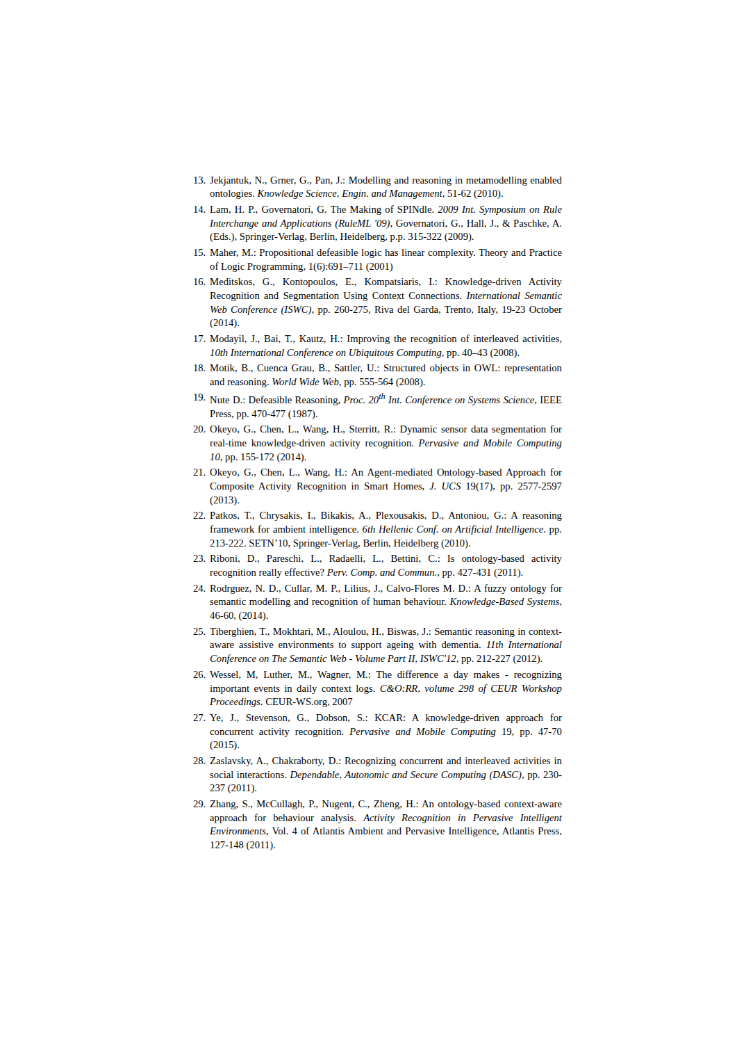Jekjantuk, N., Grner, G., Pan, J.: Modelling and reasoning in metamodelling enabled ontologies. Knowledge Science, Engin. and Management, 51-62 (2010).
Lam, H. P., Governatori, G. The Making of SPINdle. 2009 Int. Symposium on Rule Interchange and Applications (RuleML '09), Governatori, G., Hall, J., & Paschke, A. (Eds.), Springer-Verlag, Berlin, Heidelberg, p.p. 315-322 (2009).
Maher, M.: Propositional defeasible logic has linear complexity. Theory and Practice of Logic Programming, 1(6):691–711 (2001)
Meditskos, G., Kontopoulos, E., Kompatsiaris, I.: Knowledge-driven Activity Recognition and Segmentation Using Context Connections. International Semantic Web Conference (ISWC), pp. 260-275, Riva del Garda, Trento, Italy, 19-23 October (2014).
Modayil, J., Bai, T., Kautz, H.: Improving the recognition of interleaved activities, 10th International Conference on Ubiquitous Computing, pp. 40–43 (2008).
Motik, B., Cuenca Grau, B., Sattler, U.: Structured objects in OWL: representation and reasoning. World Wide Web, pp. 555-564 (2008).
Nute D.: Defeasible Reasoning, Proc. 20th Int. Conference on Systems Science, IEEE Press, pp. 470-477 (1987).
Okeyo, G., Chen, L., Wang, H., Sterritt, R.: Dynamic sensor data segmentation for real-time knowledge-driven activity recognition. Pervasive and Mobile Computing 10, pp. 155-172 (2014).
Okeyo, G., Chen, L., Wang, H.: An Agent-mediated Ontology-based Approach for Composite Activity Recognition in Smart Homes, J. UCS 19(17), pp. 2577-2597 (2013).
Patkos, T., Chrysakis, I., Bikakis, A., Plexousakis, D., Antoniou, G.: A reasoning framework for ambient intelligence. 6th Hellenic Conf. on Artificial Intelligence. pp. 213-222. SETN’10, Springer-Verlag, Berlin, Heidelberg (2010).
Riboni, D., Pareschi, L., Radaelli, L., Bettini, C.: Is ontology-based activity recognition really effective? Perv. Comp. and Commun., pp. 427-431 (2011).
Rodrguez, N. D., Cullar, M. P., Lilius, J., Calvo-Flores M. D.: A fuzzy ontology for semantic modelling and recognition of human behaviour. Knowledge-Based Systems, 46-60, (2014).
Tiberghien, T., Mokhtari, M., Aloulou, H., Biswas, J.: Semantic reasoning in context-aware assistive environments to support ageing with dementia. 11th International Conference on The Semantic Web - Volume Part II, ISWC'12, pp. 212-227 (2012).
Wessel, M, Luther, M., Wagner, M.: The difference a day makes - recognizing important events in daily context logs. C&O:RR, volume 298 of CEUR Workshop Proceedings. CEUR-WS.org, 2007
Ye, J., Stevenson, G., Dobson, S.: KCAR: A knowledge-driven approach for concurrent activity recognition. Pervasive and Mobile Computing 19, pp. 47-70 (2015).
Zaslavsky, A., Chakraborty, D.: Recognizing concurrent and interleaved activities in social interactions. Dependable, Autonomic and Secure Computing (DASC), pp. 230-237 (2011).
Zhang, S., McCullagh, P., Nugent, C., Zheng, H.: An ontology-based context-aware approach for behaviour analysis. Activity Recognition in Pervasive Intelligent Environments, Vol. 4 of Atlantis Ambient and Pervasive Intelligence, Atlantis Press, 127-148 (2011).